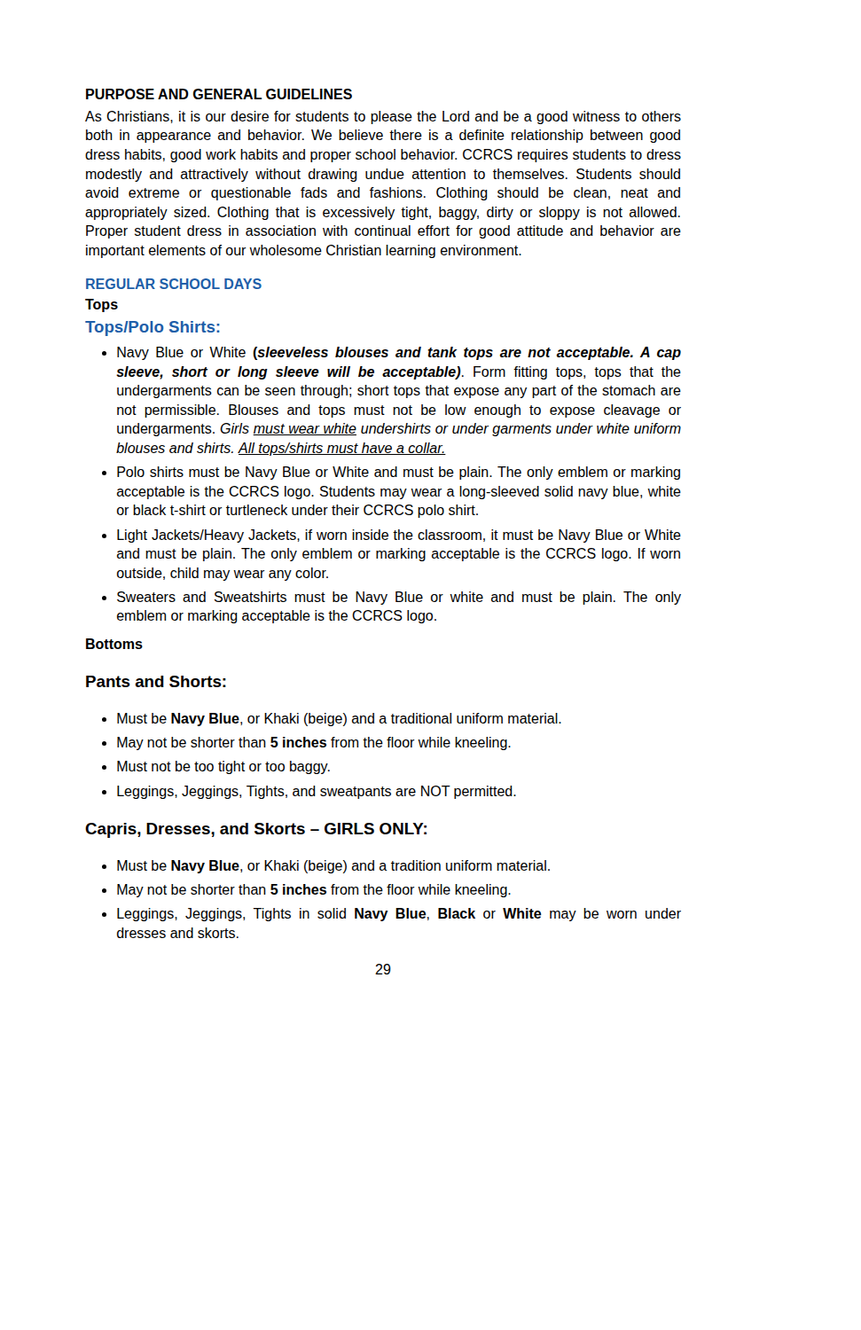PURPOSE AND GENERAL GUIDELINES
As Christians, it is our desire for students to please the Lord and be a good witness to others both in appearance and behavior. We believe there is a definite relationship between good dress habits, good work habits and proper school behavior. CCRCS requires students to dress modestly and attractively without drawing undue attention to themselves. Students should avoid extreme or questionable fads and fashions. Clothing should be clean, neat and appropriately sized. Clothing that is excessively tight, baggy, dirty or sloppy is not allowed. Proper student dress in association with continual effort for good attitude and behavior are important elements of our wholesome Christian learning environment.
REGULAR SCHOOL DAYS
Tops
Tops/Polo Shirts:
Navy Blue or White (sleeveless blouses and tank tops are not acceptable. A cap sleeve, short or long sleeve will be acceptable). Form fitting tops, tops that the undergarments can be seen through; short tops that expose any part of the stomach are not permissible. Blouses and tops must not be low enough to expose cleavage or undergarments. Girls must wear white undershirts or under garments under white uniform blouses and shirts. All tops/shirts must have a collar.
Polo shirts must be Navy Blue or White and must be plain. The only emblem or marking acceptable is the CCRCS logo. Students may wear a long-sleeved solid navy blue, white or black t-shirt or turtleneck under their CCRCS polo shirt.
Light Jackets/Heavy Jackets, if worn inside the classroom, it must be Navy Blue or White and must be plain. The only emblem or marking acceptable is the CCRCS logo. If worn outside, child may wear any color.
Sweaters and Sweatshirts must be Navy Blue or white and must be plain. The only emblem or marking acceptable is the CCRCS logo.
Bottoms
Pants and Shorts:
Must be Navy Blue, or Khaki (beige) and a traditional uniform material.
May not be shorter than 5 inches from the floor while kneeling.
Must not be too tight or too baggy.
Leggings, Jeggings, Tights, and sweatpants are NOT permitted.
Capris, Dresses, and Skorts – GIRLS ONLY:
Must be Navy Blue, or Khaki (beige) and a tradition uniform material.
May not be shorter than 5 inches from the floor while kneeling.
Leggings, Jeggings, Tights in solid Navy Blue, Black or White may be worn under dresses and skorts.
29